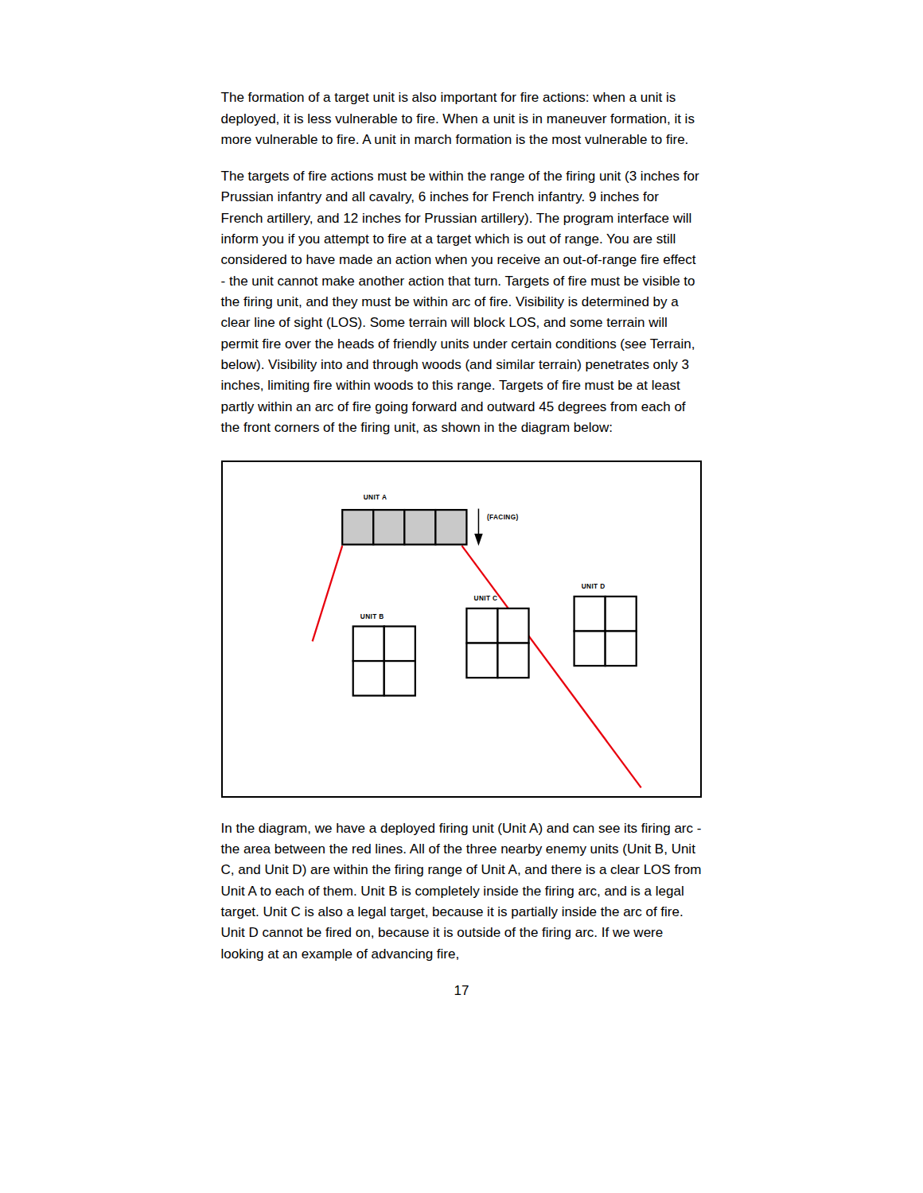The formation of a target unit is also important for fire actions: when a unit is deployed, it is less vulnerable to fire. When a unit is in maneuver formation, it is more vulnerable to fire. A unit in march formation is the most vulnerable to fire.
The targets of fire actions must be within the range of the firing unit (3 inches for Prussian infantry and all cavalry, 6 inches for French infantry. 9 inches for French artillery, and 12 inches for Prussian artillery). The program interface will inform you if you attempt to fire at a target which is out of range. You are still considered to have made an action when you receive an out-of-range fire effect - the unit cannot make another action that turn. Targets of fire must be visible to the firing unit, and they must be within arc of fire. Visibility is determined by a clear line of sight (LOS). Some terrain will block LOS, and some terrain will permit fire over the heads of friendly units under certain conditions (see Terrain, below). Visibility into and through woods (and similar terrain) penetrates only 3 inches, limiting fire within woods to this range. Targets of fire must be at least partly within an arc of fire going forward and outward 45 degrees from each of the front corners of the firing unit, as shown in the diagram below:
UNIT A (FACING) UNIT B UNIT C UNIT D
In the diagram, we have a deployed firing unit (Unit A) and can see its firing arc - the area between the red lines. All of the three nearby enemy units (Unit B, Unit C, and Unit D) are within the firing range of Unit A, and there is a clear LOS from Unit A to each of them. Unit B is completely inside the firing arc, and is a legal target. Unit C is also a legal target, because it is partially inside the arc of fire. Unit D cannot be fired on, because it is outside of the firing arc. If we were looking at an example of advancing fire,
17